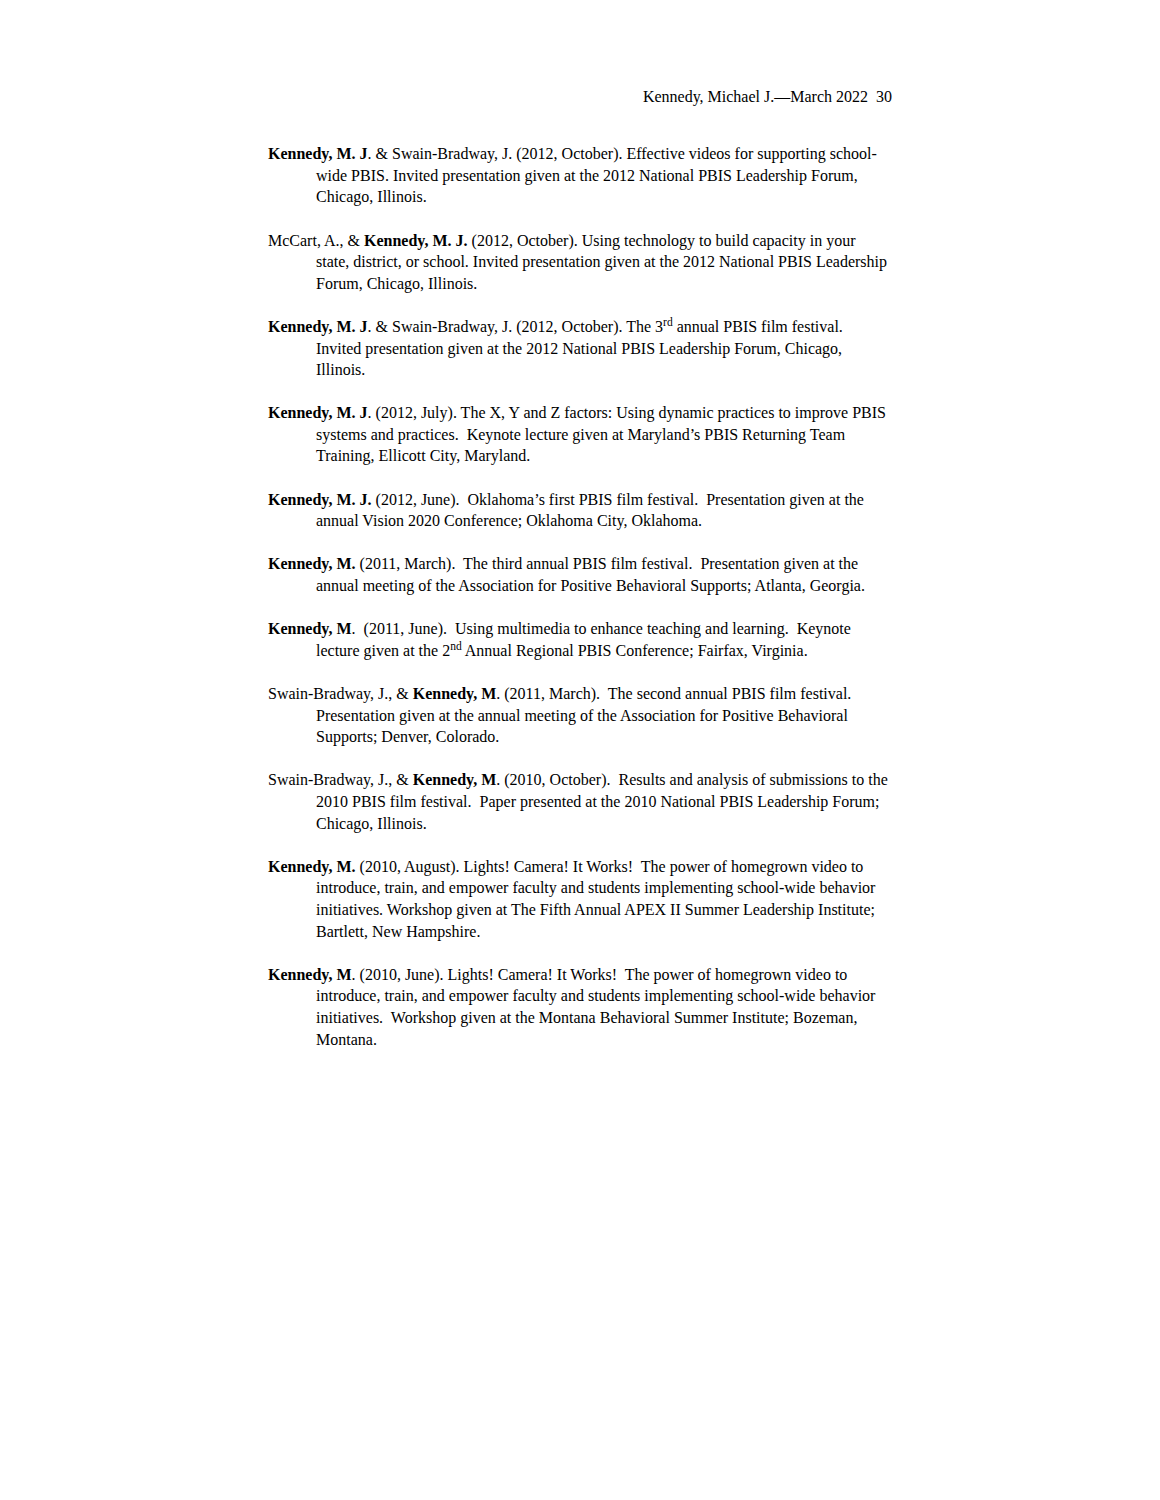Kennedy, Michael J.—March 2022 30
Kennedy, M. J. & Swain-Bradway, J. (2012, October). Effective videos for supporting school-wide PBIS. Invited presentation given at the 2012 National PBIS Leadership Forum, Chicago, Illinois.
McCart, A., & Kennedy, M. J. (2012, October). Using technology to build capacity in your state, district, or school. Invited presentation given at the 2012 National PBIS Leadership Forum, Chicago, Illinois.
Kennedy, M. J. & Swain-Bradway, J. (2012, October). The 3rd annual PBIS film festival. Invited presentation given at the 2012 National PBIS Leadership Forum, Chicago, Illinois.
Kennedy, M. J. (2012, July). The X, Y and Z factors: Using dynamic practices to improve PBIS systems and practices. Keynote lecture given at Maryland’s PBIS Returning Team Training, Ellicott City, Maryland.
Kennedy, M. J. (2012, June). Oklahoma’s first PBIS film festival. Presentation given at the annual Vision 2020 Conference; Oklahoma City, Oklahoma.
Kennedy, M. (2011, March). The third annual PBIS film festival. Presentation given at the annual meeting of the Association for Positive Behavioral Supports; Atlanta, Georgia.
Kennedy, M. (2011, June). Using multimedia to enhance teaching and learning. Keynote lecture given at the 2nd Annual Regional PBIS Conference; Fairfax, Virginia.
Swain-Bradway, J., & Kennedy, M. (2011, March). The second annual PBIS film festival. Presentation given at the annual meeting of the Association for Positive Behavioral Supports; Denver, Colorado.
Swain-Bradway, J., & Kennedy, M. (2010, October). Results and analysis of submissions to the 2010 PBIS film festival. Paper presented at the 2010 National PBIS Leadership Forum; Chicago, Illinois.
Kennedy, M. (2010, August). Lights! Camera! It Works! The power of homegrown video to introduce, train, and empower faculty and students implementing school-wide behavior initiatives. Workshop given at The Fifth Annual APEX II Summer Leadership Institute; Bartlett, New Hampshire.
Kennedy, M. (2010, June). Lights! Camera! It Works! The power of homegrown video to introduce, train, and empower faculty and students implementing school-wide behavior initiatives. Workshop given at the Montana Behavioral Summer Institute; Bozeman, Montana.